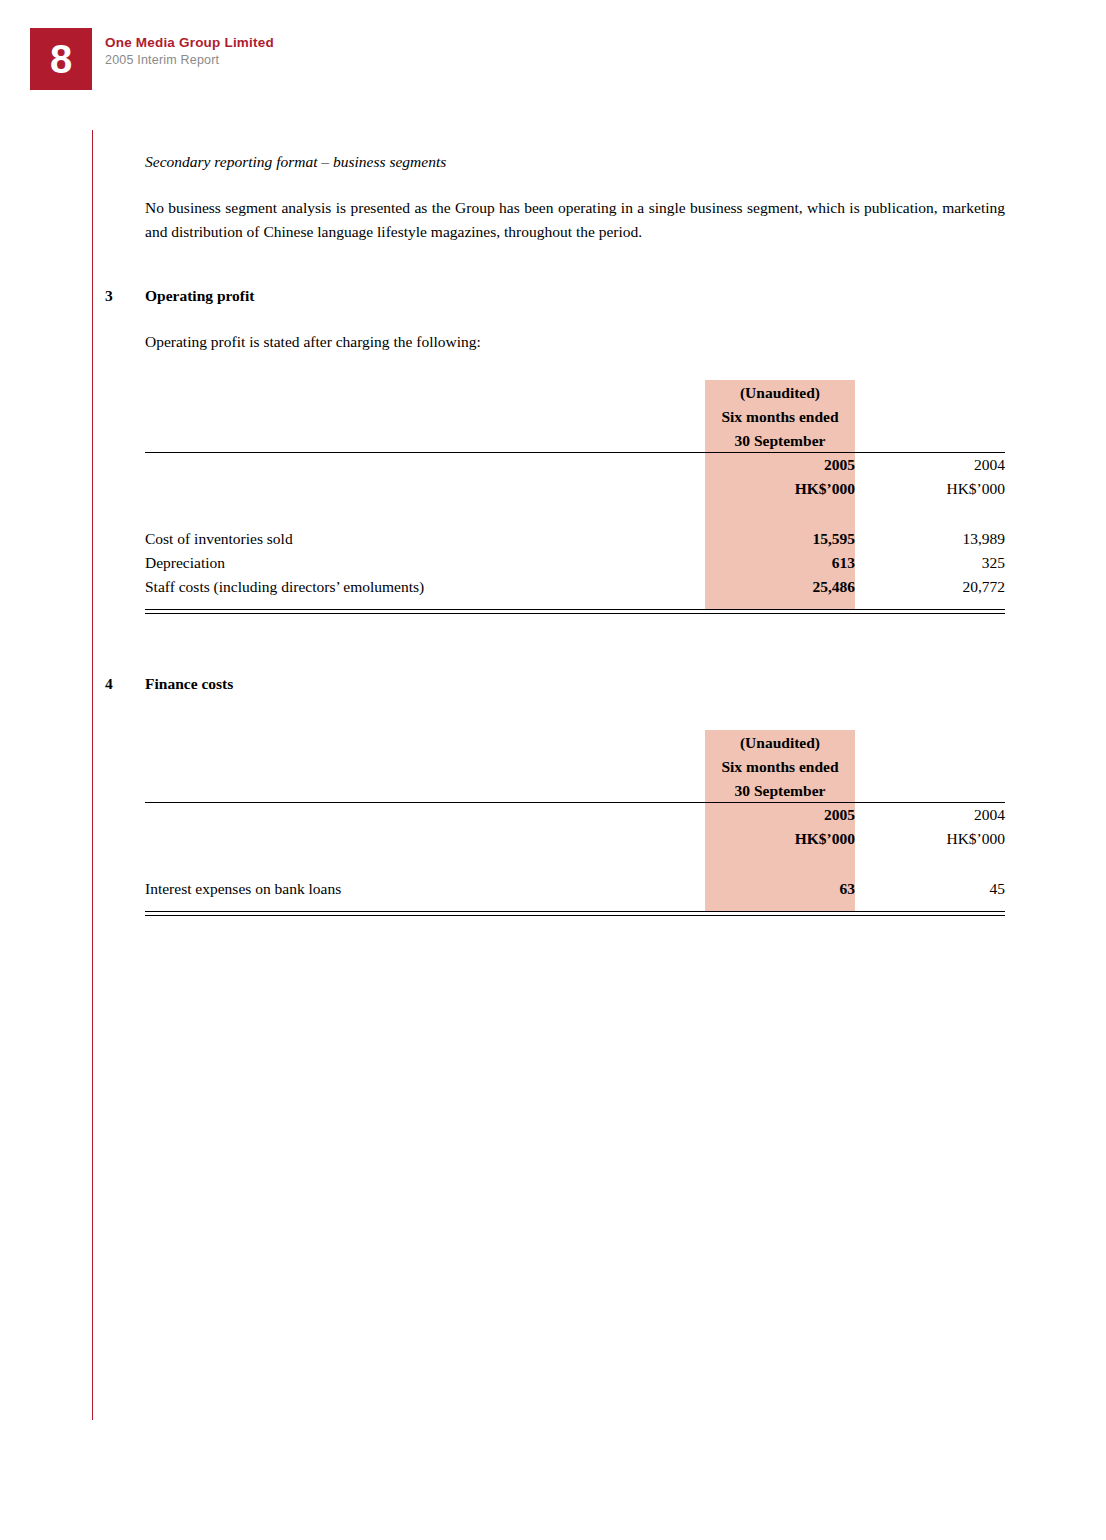8
One Media Group Limited
2005 Interim Report
Secondary reporting format – business segments
No business segment analysis is presented as the Group has been operating in a single business segment, which is publication, marketing and distribution of Chinese language lifestyle magazines, throughout the period.
3 Operating profit
Operating profit is stated after charging the following:
| | (Unaudited) | |
| | Six months ended | |
| | 30 September | |
| | 2005 | 2004 |
| | HK$’000 | HK$’000 |
| Cost of inventories sold | 15,595 | 13,989 |
| Depreciation | 613 | 325 |
| Staff costs (including directors’ emoluments) | 25,486 | 20,772 |
4 Finance costs
| | (Unaudited) | |
| | Six months ended | |
| | 30 September | |
| | 2005 | 2004 |
| | HK$’000 | HK$’000 |
| Interest expenses on bank loans | 63 | 45 |